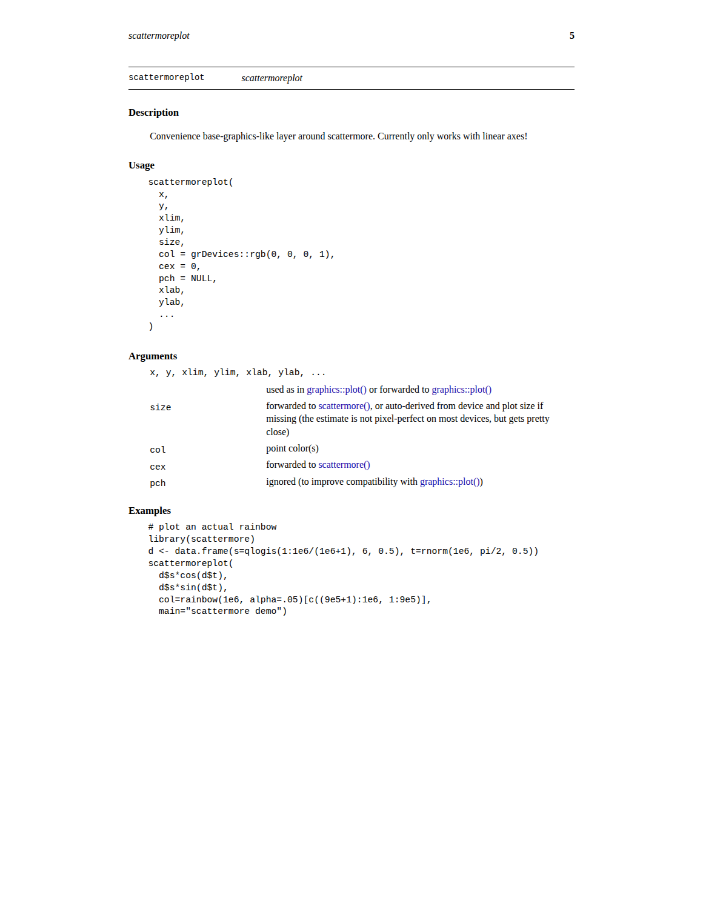scattermoreplot 5
scattermoreplot scattermoreplot
Description
Convenience base-graphics-like layer around scattermore. Currently only works with linear axes!
Usage
scattermoreplot(
  x,
  y,
  xlim,
  ylim,
  size,
  col = grDevices::rgb(0, 0, 0, 1),
  cex = 0,
  pch = NULL,
  xlab,
  ylab,
  ...
)
Arguments
x, y, xlim, ylim, xlab, ylab, ...
used as in graphics::plot() or forwarded to graphics::plot()
size
forwarded to scattermore(), or auto-derived from device and plot size if missing (the estimate is not pixel-perfect on most devices, but gets pretty close)
col
point color(s)
cex
forwarded to scattermore()
pch
ignored (to improve compatibility with graphics::plot())
Examples
# plot an actual rainbow
library(scattermore)
d <- data.frame(s=qlogis(1:1e6/(1e6+1), 6, 0.5), t=rnorm(1e6, pi/2, 0.5))
scattermoreplot(
  d$s*cos(d$t),
  d$s*sin(d$t),
  col=rainbow(1e6, alpha=.05)[c((9e5+1):1e6, 1:9e5)],
  main="scattermore demo")